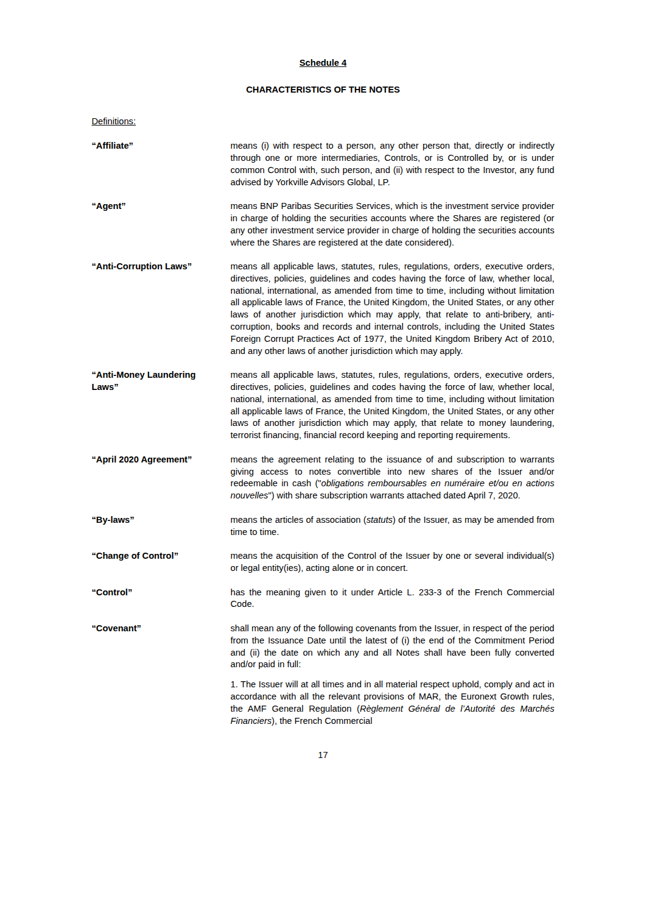Schedule 4
CHARACTERISTICS OF THE NOTES
Definitions:
“Affiliate”
means (i) with respect to a person, any other person that, directly or indirectly through one or more intermediaries, Controls, or is Controlled by, or is under common Control with, such person, and (ii) with respect to the Investor, any fund advised by Yorkville Advisors Global, LP.
“Agent”
means BNP Paribas Securities Services, which is the investment service provider in charge of holding the securities accounts where the Shares are registered (or any other investment service provider in charge of holding the securities accounts where the Shares are registered at the date considered).
“Anti-Corruption Laws”
means all applicable laws, statutes, rules, regulations, orders, executive orders, directives, policies, guidelines and codes having the force of law, whether local, national, international, as amended from time to time, including without limitation all applicable laws of France, the United Kingdom, the United States, or any other laws of another jurisdiction which may apply, that relate to anti-bribery, anti-corruption, books and records and internal controls, including the United States Foreign Corrupt Practices Act of 1977, the United Kingdom Bribery Act of 2010, and any other laws of another jurisdiction which may apply.
“Anti-Money Laundering Laws”
means all applicable laws, statutes, rules, regulations, orders, executive orders, directives, policies, guidelines and codes having the force of law, whether local, national, international, as amended from time to time, including without limitation all applicable laws of France, the United Kingdom, the United States, or any other laws of another jurisdiction which may apply, that relate to money laundering, terrorist financing, financial record keeping and reporting requirements.
“April 2020 Agreement”
means the agreement relating to the issuance of and subscription to warrants giving access to notes convertible into new shares of the Issuer and/or redeemable in cash ("obligations remboursables en numéraire et/ou en actions nouvelles") with share subscription warrants attached dated April 7, 2020.
“By-laws”
means the articles of association (statuts) of the Issuer, as may be amended from time to time.
“Change of Control”
means the acquisition of the Control of the Issuer by one or several individual(s) or legal entity(ies), acting alone or in concert.
“Control”
has the meaning given to it under Article L. 233-3 of the French Commercial Code.
“Covenant”
shall mean any of the following covenants from the Issuer, in respect of the period from the Issuance Date until the latest of (i) the end of the Commitment Period and (ii) the date on which any and all Notes shall have been fully converted and/or paid in full:
1. The Issuer will at all times and in all material respect uphold, comply and act in accordance with all the relevant provisions of MAR, the Euronext Growth rules, the AMF General Regulation (Règlement Général de l’Autorité des Marchés Financiers), the French Commercial
17